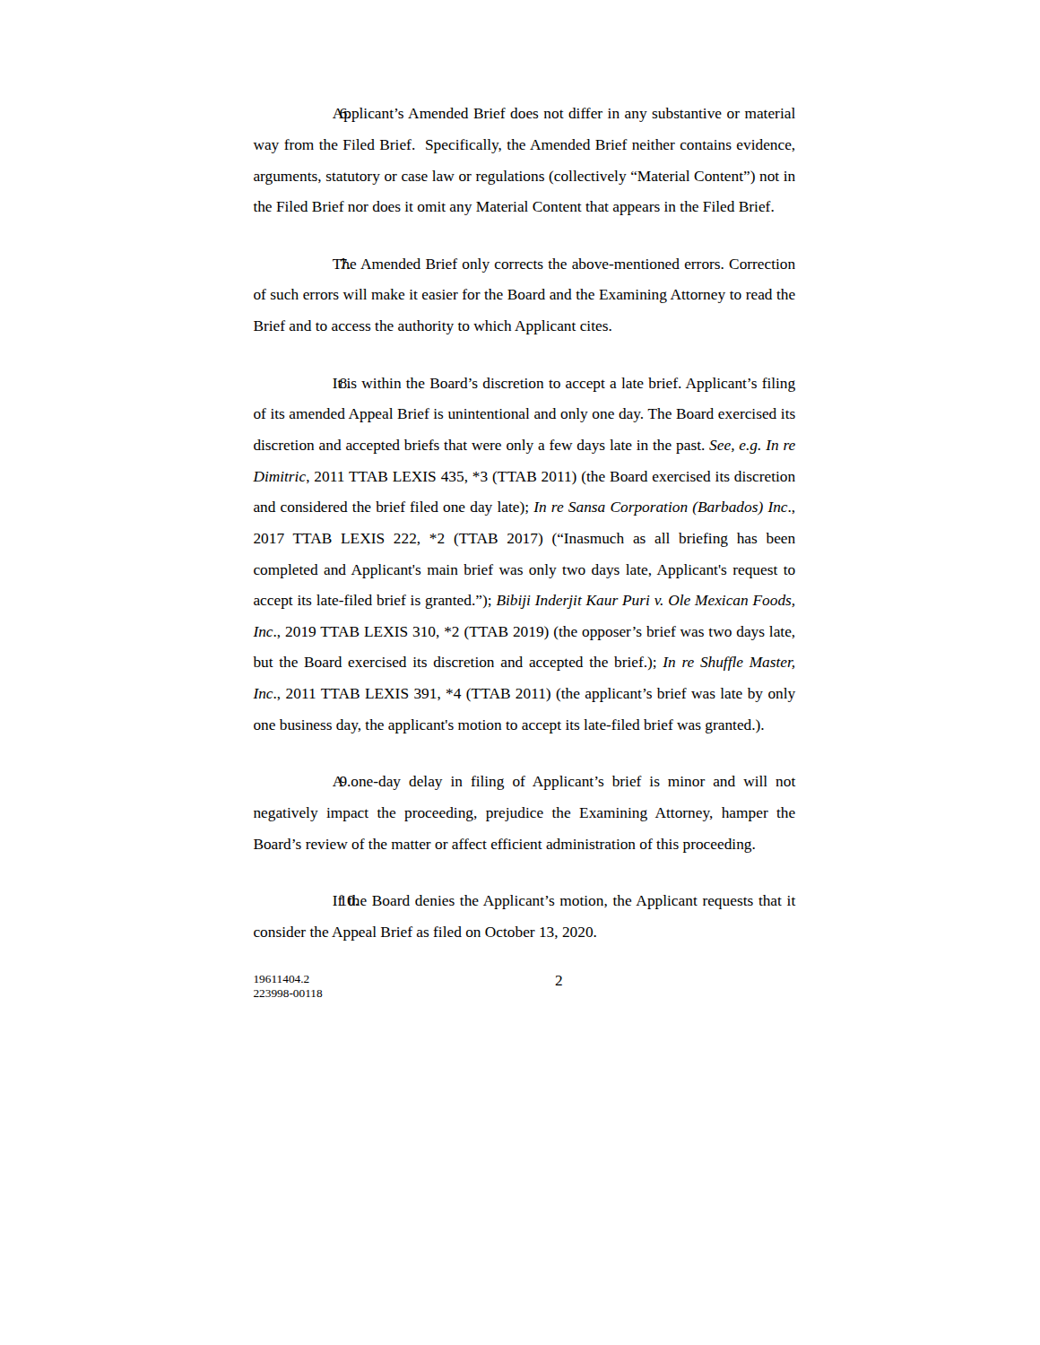6. Applicant’s Amended Brief does not differ in any substantive or material way from the Filed Brief. Specifically, the Amended Brief neither contains evidence, arguments, statutory or case law or regulations (collectively “Material Content”) not in the Filed Brief nor does it omit any Material Content that appears in the Filed Brief.
7. The Amended Brief only corrects the above-mentioned errors. Correction of such errors will make it easier for the Board and the Examining Attorney to read the Brief and to access the authority to which Applicant cites.
8. It is within the Board’s discretion to accept a late brief. Applicant’s filing of its amended Appeal Brief is unintentional and only one day. The Board exercised its discretion and accepted briefs that were only a few days late in the past. See, e.g. In re Dimitric, 2011 TTAB LEXIS 435, *3 (TTAB 2011) (the Board exercised its discretion and considered the brief filed one day late); In re Sansa Corporation (Barbados) Inc., 2017 TTAB LEXIS 222, *2 (TTAB 2017) (“Inasmuch as all briefing has been completed and Applicant's main brief was only two days late, Applicant's request to accept its late-filed brief is granted.”); Bibiji Inderjit Kaur Puri v. Ole Mexican Foods, Inc., 2019 TTAB LEXIS 310, *2 (TTAB 2019) (the opposer’s brief was two days late, but the Board exercised its discretion and accepted the brief.); In re Shuffle Master, Inc., 2011 TTAB LEXIS 391, *4 (TTAB 2011) (the applicant’s brief was late by only one business day, the applicant's motion to accept its late-filed brief was granted.).
9. A one-day delay in filing of Applicant’s brief is minor and will not negatively impact the proceeding, prejudice the Examining Attorney, hamper the Board’s review of the matter or affect efficient administration of this proceeding.
10. If the Board denies the Applicant’s motion, the Applicant requests that it consider the Appeal Brief as filed on October 13, 2020.
19611404.2
223998-00118
2